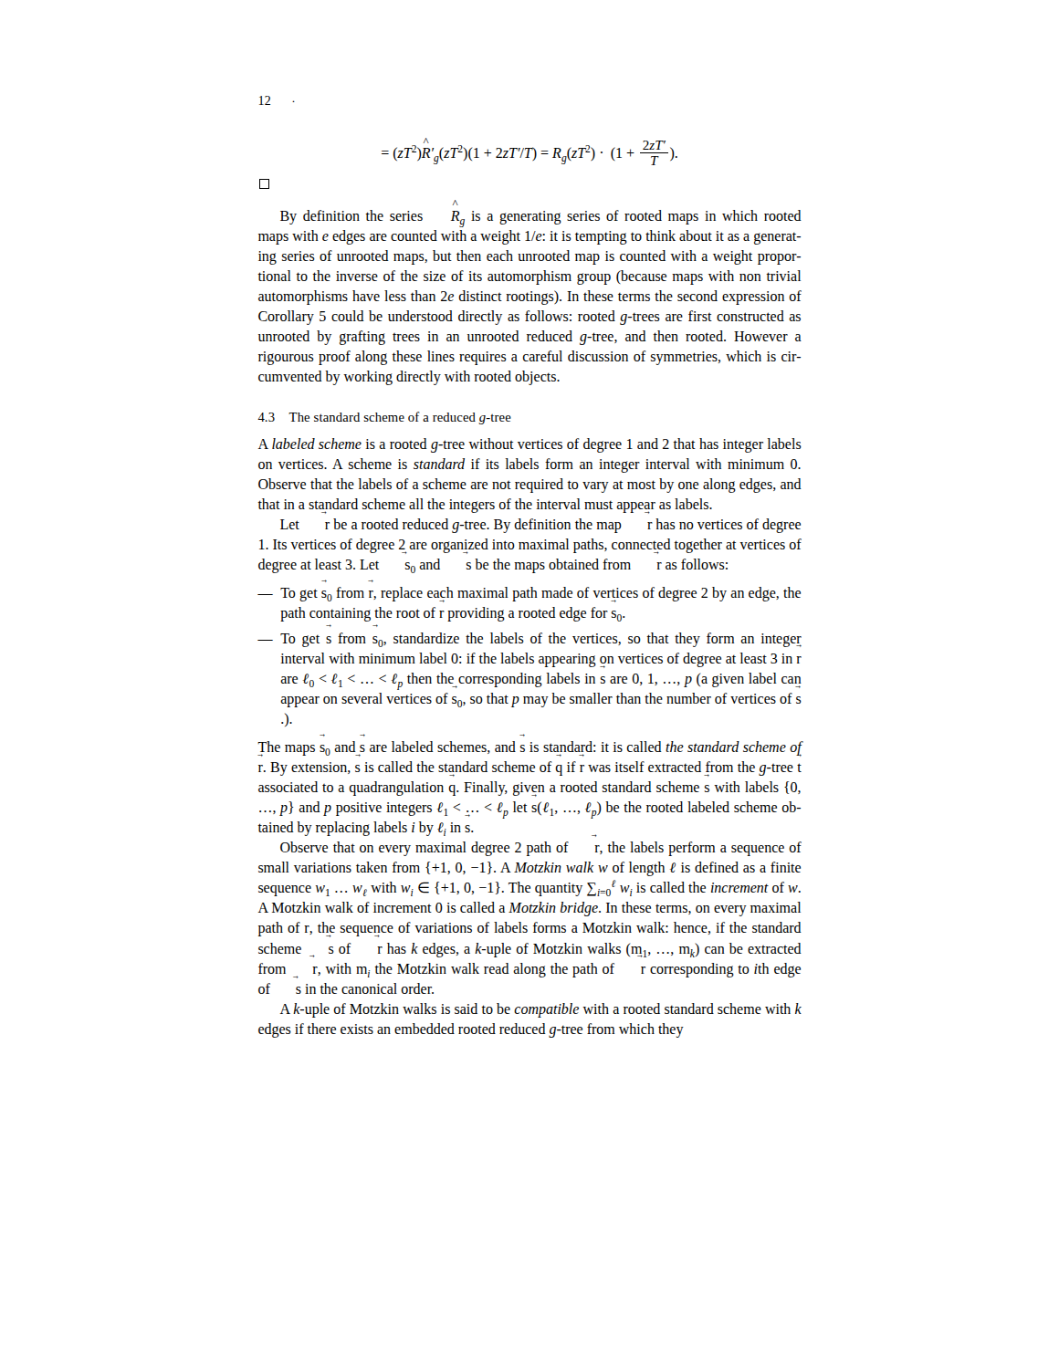12·
= (zT2)R′g(zT2)(1 + 2zT′/T) = Rg(zT2) ·  (1 + 2zT′T).
By definition the series Rg is a generating series of rooted maps in which rooted maps with e edges are counted with a weight 1/e: it is tempting to think about it as a generating series of unrooted maps, but then each unrooted map is counted with a weight proportional to the inverse of the size of its automorphism group (because maps with non trivial automorphisms have less than 2e distinct rootings). In these terms the second expression of Corollary 5 could be understood directly as follows: rooted g-trees are first constructed as unrooted by grafting trees in an unrooted reduced g-tree, and then rooted. However a rigourous proof along these lines requires a careful discussion of symmetries, which is circumvented by working directly with rooted objects.
4.3 The standard scheme of a reduced g-tree
A labeled scheme is a rooted g-tree without vertices of degree 1 and 2 that has integer labels on vertices. A scheme is standard if its labels form an integer interval with minimum 0. Observe that the labels of a scheme are not required to vary at most by one along edges, and that in a standard scheme all the integers of the interval must appear as labels.
Let r be a rooted reduced g-tree. By definition the map r has no vertices of degree 1. Its vertices of degree 2 are organized into maximal paths, connected together at vertices of degree at least 3. Let s0 and s be the maps obtained from r as follows:
To get s0 from r, replace each maximal path made of vertices of degree 2 by an edge, the path containing the root of r providing a rooted edge for s0.
To get s from s0, standardize the labels of the vertices, so that they form an integer interval with minimum label 0: if the labels appearing on vertices of degree at least 3 in r are ℓ0 < ℓ1 < … < ℓp then the corresponding labels in s are 0, 1, …, p (a given label can appear on several vertices of s0, so that p may be smaller than the number of vertices of s.).
The maps s0 and s are labeled schemes, and s is standard: it is called the standard scheme of r. By extension, s is called the standard scheme of q if r was itself extracted from the g-tree t associated to a quadrangulation q. Finally, given a rooted standard scheme s with labels {0, …, p} and p positive integers ℓ1 < … < ℓp let s(ℓ1, …, ℓp) be the rooted labeled scheme obtained by replacing labels i by ℓi in s.
Observe that on every maximal degree 2 path of r, the labels perform a sequence of small variations taken from {+1, 0, −1}. A Motzkin walk w of length ℓ is defined as a finite sequence w1 … wℓ with wi ∈ {+1, 0, −1}. The quantity ∑i=0ℓ wi is called the increment of w. A Motzkin walk of increment 0 is called a Motzkin bridge. In these terms, on every maximal path of r, the sequence of variations of labels forms a Motzkin walk: hence, if the standard scheme s of r has k edges, a k-uple of Motzkin walks (m1, …, mk) can be extracted from r, with mi the Motzkin walk read along the path of r corresponding to ith edge of s in the canonical order.
A k-uple of Motzkin walks is said to be compatible with a rooted standard scheme with k edges if there exists an embedded rooted reduced g-tree from which they